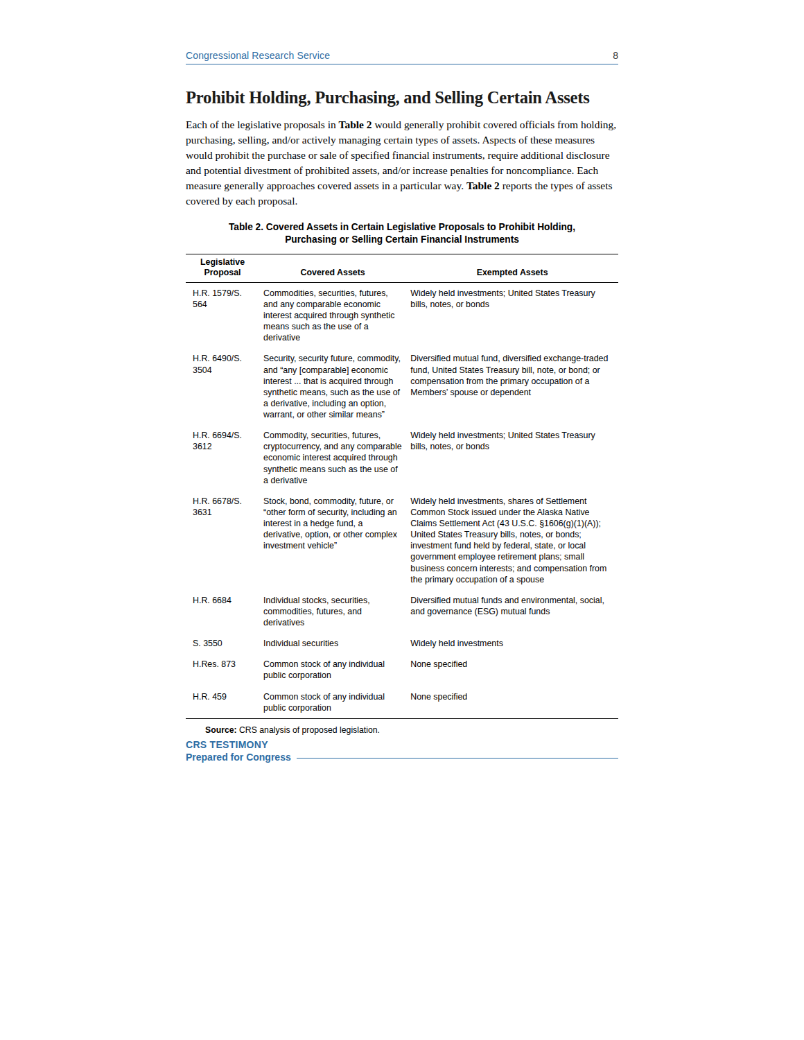Congressional Research Service 8
Prohibit Holding, Purchasing, and Selling Certain Assets
Each of the legislative proposals in Table 2 would generally prohibit covered officials from holding, purchasing, selling, and/or actively managing certain types of assets. Aspects of these measures would prohibit the purchase or sale of specified financial instruments, require additional disclosure and potential divestment of prohibited assets, and/or increase penalties for noncompliance. Each measure generally approaches covered assets in a particular way. Table 2 reports the types of assets covered by each proposal.
Table 2. Covered Assets in Certain Legislative Proposals to Prohibit Holding, Purchasing or Selling Certain Financial Instruments
| Legislative Proposal | Covered Assets | Exempted Assets |
| --- | --- | --- |
| H.R. 1579/S. 564 | Commodities, securities, futures, and any comparable economic interest acquired through synthetic means such as the use of a derivative | Widely held investments; United States Treasury bills, notes, or bonds |
| H.R. 6490/S. 3504 | Security, security future, commodity, and “any [comparable] economic interest ... that is acquired through synthetic means, such as the use of a derivative, including an option, warrant, or other similar means” | Diversified mutual fund, diversified exchange-traded fund, United States Treasury bill, note, or bond; or compensation from the primary occupation of a Members’ spouse or dependent |
| H.R. 6694/S. 3612 | Commodity, securities, futures, cryptocurrency, and any comparable economic interest acquired through synthetic means such as the use of a derivative | Widely held investments; United States Treasury bills, notes, or bonds |
| H.R. 6678/S. 3631 | Stock, bond, commodity, future, or “other form of security, including an interest in a hedge fund, a derivative, option, or other complex investment vehicle” | Widely held investments, shares of Settlement Common Stock issued under the Alaska Native Claims Settlement Act (43 U.S.C. §1606(g)(1)(A)); United States Treasury bills, notes, or bonds; investment fund held by federal, state, or local government employee retirement plans; small business concern interests; and compensation from the primary occupation of a spouse |
| H.R. 6684 | Individual stocks, securities, commodities, futures, and derivatives | Diversified mutual funds and environmental, social, and governance (ESG) mutual funds |
| S. 3550 | Individual securities | Widely held investments |
| H.Res. 873 | Common stock of any individual public corporation | None specified |
| H.R. 459 | Common stock of any individual public corporation | None specified |
Source: CRS analysis of proposed legislation.
CRS TESTIMONY
Prepared for Congress